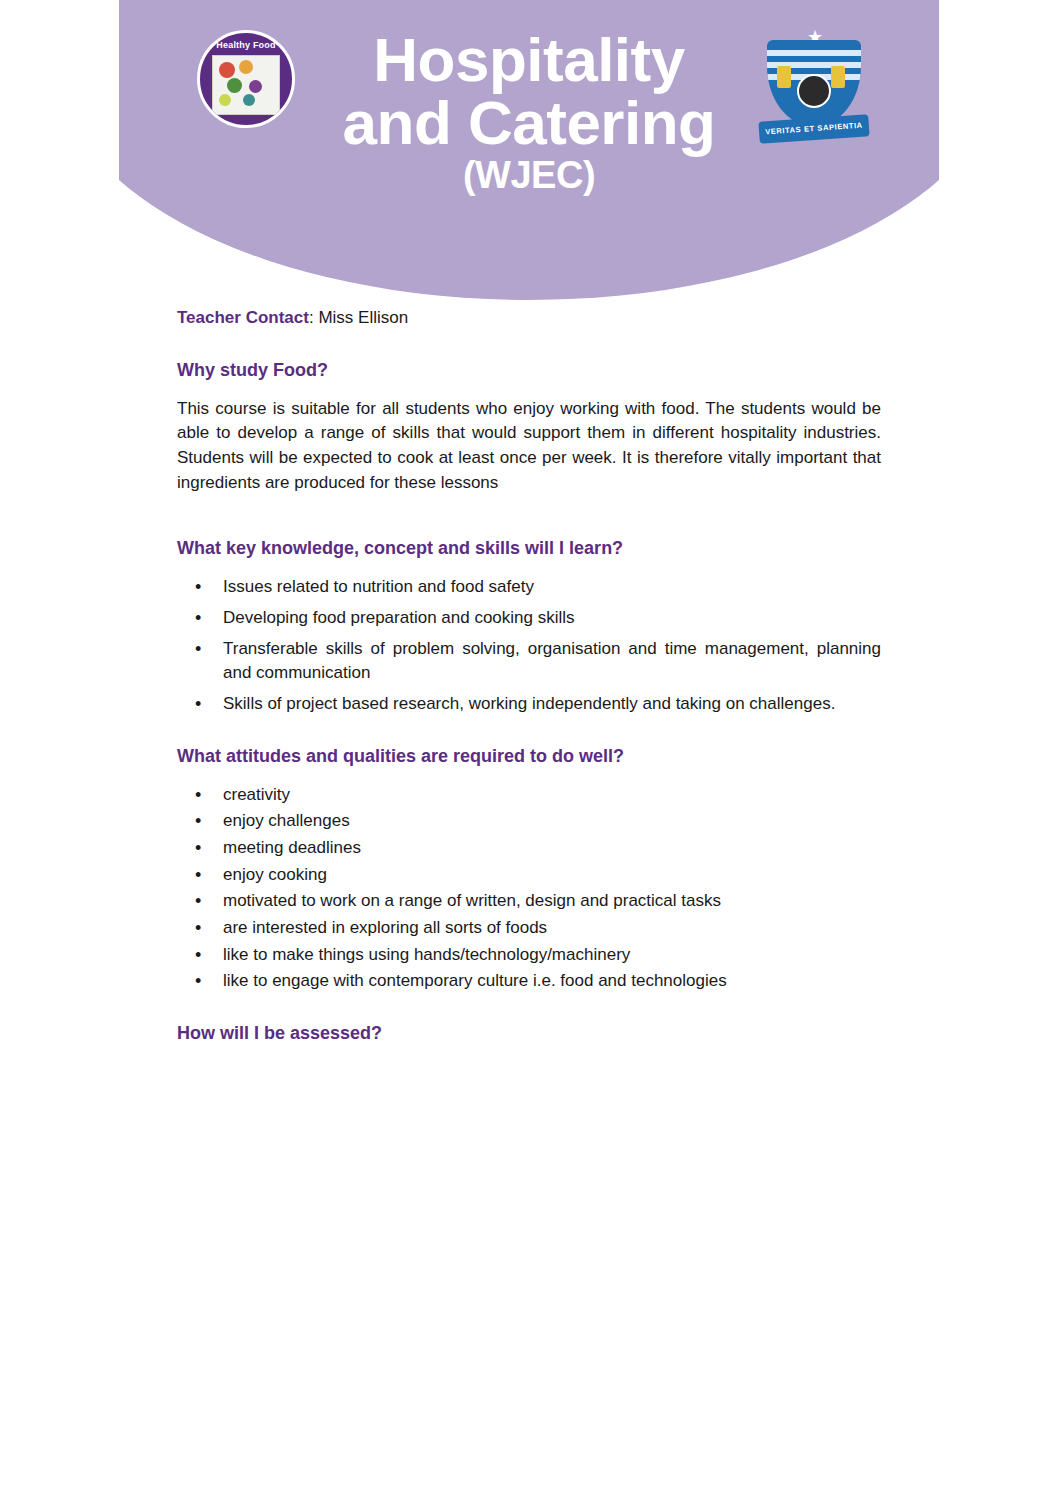Healthy Food
Hospitality
and Catering (WJEC)
★
VERITAS ET SAPIENTIA
Teacher Contact: Miss Ellison
Why study Food?
This course is suitable for all students who enjoy working with food. The students would be able to develop a range of skills that would support them in different hospitality industries. Students will be expected to cook at least once per week. It is therefore vitally important that ingredients are produced for these lessons
What key knowledge, concept and skills will I learn?
Issues related to nutrition and food safety
Developing food preparation and cooking skills
Transferable skills of problem solving, organisation and time management, planning and communication
Skills of project based research, working independently and taking on challenges.
What attitudes and qualities are required to do well?
creativity
enjoy challenges
meeting deadlines
enjoy cooking
motivated to work on a range of written, design and practical tasks
are interested in exploring all sorts of foods
like to make things using hands/technology/machinery
like to engage with contemporary culture i.e. food and technologies
How will I be assessed?